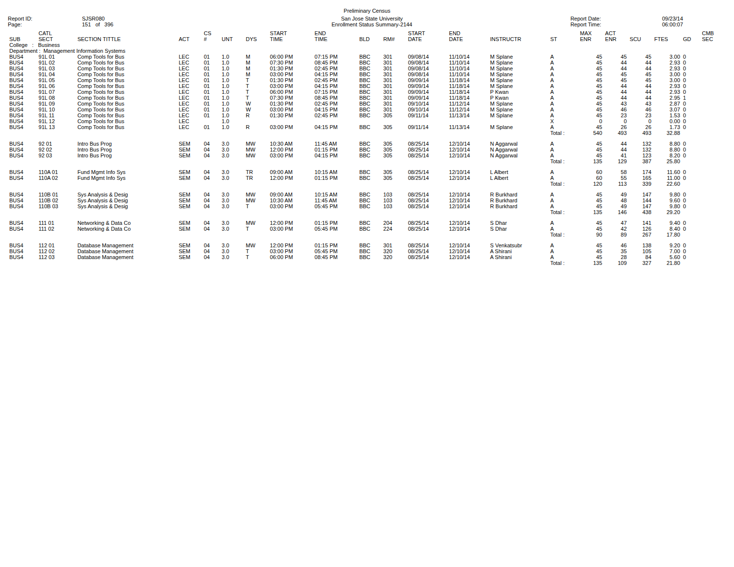Preliminary Census
| Report ID: | SJSR080 | San Jose State University | Report Date: | 09/23/14 |
| Page: | 151 of 396 | Enrollment Status Summary-2144 | Report Time: | 06:00:07 |
| SUB | CATL SECT | SECTION TITTLE | ACT | CS # | UNT | DYS | START TIME | END TIME | BLD | RM# | START DATE | END DATE | INSTRUCTR | ST | MAX ENR | ACT ENR | SCU | FTES | GD | CMB SEC |
| --- | --- | --- | --- | --- | --- | --- | --- | --- | --- | --- | --- | --- | --- | --- | --- | --- | --- | --- | --- | --- |
| College : Business |
| Department : Management Information Systems |
| BUS4 | 91L 01 | Comp Tools for Bus | LEC | 01 | 1.0 | M | 06:00 PM | 07:15 PM | BBC | 301 | 09/08/14 | 11/10/14 | M Splane | A | 45 | 45 | 45 | 3.00 | 0 | |
| BUS4 | 91L 02 | Comp Tools for Bus | LEC | 01 | 1.0 | M | 07:30 PM | 08:45 PM | BBC | 301 | 09/08/14 | 11/10/14 | M Splane | A | 45 | 44 | 44 | 2.93 | 0 | |
| BUS4 | 91L 03 | Comp Tools for Bus | LEC | 01 | 1.0 | M | 01:30 PM | 02:45 PM | BBC | 301 | 09/08/14 | 11/10/14 | M Splane | A | 45 | 44 | 44 | 2.93 | 0 | |
| BUS4 | 91L 04 | Comp Tools for Bus | LEC | 01 | 1.0 | M | 03:00 PM | 04:15 PM | BBC | 301 | 09/08/14 | 11/10/14 | M Splane | A | 45 | 45 | 45 | 3.00 | 0 | |
| BUS4 | 91L 05 | Comp Tools for Bus | LEC | 01 | 1.0 | T | 01:30 PM | 02:45 PM | BBC | 301 | 09/09/14 | 11/18/14 | M Splane | A | 45 | 45 | 45 | 3.00 | 0 | |
| BUS4 | 91L 06 | Comp Tools for Bus | LEC | 01 | 1.0 | T | 03:00 PM | 04:15 PM | BBC | 301 | 09/09/14 | 11/18/14 | M Splane | A | 45 | 44 | 44 | 2.93 | 0 | |
| BUS4 | 91L 07 | Comp Tools for Bus | LEC | 01 | 1.0 | T | 06:00 PM | 07:15 PM | BBC | 301 | 09/09/14 | 11/18/14 | P Kwan | A | 45 | 44 | 44 | 2.93 | 0 | |
| BUS4 | 91L 08 | Comp Tools for Bus | LEC | 01 | 1.0 | T | 07:30 PM | 08:45 PM | BBC | 301 | 09/09/14 | 11/18/14 | P Kwan | A | 45 | 44 | 44 | 2.95 | 1 | |
| BUS4 | 91L 09 | Comp Tools for Bus | LEC | 01 | 1.0 | W | 01:30 PM | 02:45 PM | BBC | 301 | 09/10/14 | 11/12/14 | M Splane | A | 45 | 43 | 43 | 2.87 | 0 | |
| BUS4 | 91L 10 | Comp Tools for Bus | LEC | 01 | 1.0 | W | 03:00 PM | 04:15 PM | BBC | 301 | 09/10/14 | 11/12/14 | M Splane | A | 45 | 46 | 46 | 3.07 | 0 | |
| BUS4 | 91L 11 | Comp Tools for Bus | LEC | 01 | 1.0 | R | 01:30 PM | 02:45 PM | BBC | 305 | 09/11/14 | 11/13/14 | M Splane | A | 45 | 23 | 23 | 1.53 | 0 | |
| BUS4 | 91L 12 | Comp Tools for Bus | LEC | | 1.0 | | | | | | | | | X | 0 | 0 | 0 | 0.00 | 0 | |
| BUS4 | 91L 13 | Comp Tools for Bus | LEC | 01 | 1.0 | R | 03:00 PM | 04:15 PM | BBC | 305 | 09/11/14 | 11/13/14 | M Splane | A | 45 | 26 | 26 | 1.73 | 0 | |
| | Total : | 540 | 493 | 493 | 32.88 | | |
| BUS4 | 92 01 | Intro Bus Prog | SEM | 04 | 3.0 | MW | 10:30 AM | 11:45 AM | BBC | 305 | 08/25/14 | 12/10/14 | N Aggarwal | A | 45 | 44 | 132 | 8.80 | 0 | |
| BUS4 | 92 02 | Intro Bus Prog | SEM | 04 | 3.0 | MW | 12:00 PM | 01:15 PM | BBC | 305 | 08/25/14 | 12/10/14 | N Aggarwal | A | 45 | 44 | 132 | 8.80 | 0 | |
| BUS4 | 92 03 | Intro Bus Prog | SEM | 04 | 3.0 | MW | 03:00 PM | 04:15 PM | BBC | 305 | 08/25/14 | 12/10/14 | N Aggarwal | A | 45 | 41 | 123 | 8.20 | 0 | |
| | Total : | 135 | 129 | 387 | 25.80 | | |
| BUS4 | 110A 01 | Fund Mgmt Info Sys | SEM | 04 | 3.0 | TR | 09:00 AM | 10:15 AM | BBC | 305 | 08/25/14 | 12/10/14 | L Albert | A | 60 | 58 | 174 | 11.60 | 0 | |
| BUS4 | 110A 02 | Fund Mgmt Info Sys | SEM | 04 | 3.0 | TR | 12:00 PM | 01:15 PM | BBC | 305 | 08/25/14 | 12/10/14 | L Albert | A | 60 | 55 | 165 | 11.00 | 0 | |
| | Total : | 120 | 113 | 339 | 22.60 | | |
| BUS4 | 110B 01 | Sys Analysis & Desig | SEM | 04 | 3.0 | MW | 09:00 AM | 10:15 AM | BBC | 103 | 08/25/14 | 12/10/14 | R Burkhard | A | 45 | 49 | 147 | 9.80 | 0 | |
| BUS4 | 110B 02 | Sys Analysis & Desig | SEM | 04 | 3.0 | MW | 10:30 AM | 11:45 AM | BBC | 103 | 08/25/14 | 12/10/14 | R Burkhard | A | 45 | 48 | 144 | 9.60 | 0 | |
| BUS4 | 110B 03 | Sys Analysis & Desig | SEM | 04 | 3.0 | T | 03:00 PM | 05:45 PM | BBC | 103 | 08/25/14 | 12/10/14 | R Burkhard | A | 45 | 49 | 147 | 9.80 | 0 | |
| | Total : | 135 | 146 | 438 | 29.20 | | |
| BUS4 | 111 01 | Networking & Data Co | SEM | 04 | 3.0 | MW | 12:00 PM | 01:15 PM | BBC | 204 | 08/25/14 | 12/10/14 | S Dhar | A | 45 | 47 | 141 | 9.40 | 0 | |
| BUS4 | 111 02 | Networking & Data Co | SEM | 04 | 3.0 | T | 03:00 PM | 05:45 PM | BBC | 224 | 08/25/14 | 12/10/14 | S Dhar | A | 45 | 42 | 126 | 8.40 | 0 | |
| | Total : | 90 | 89 | 267 | 17.80 | | |
| BUS4 | 112 01 | Database Management | SEM | 04 | 3.0 | MW | 12:00 PM | 01:15 PM | BBC | 301 | 08/25/14 | 12/10/14 | S Venkatsubr | A | 45 | 46 | 138 | 9.20 | 0 | |
| BUS4 | 112 02 | Database Management | SEM | 04 | 3.0 | T | 03:00 PM | 05:45 PM | BBC | 320 | 08/25/14 | 12/10/14 | A Shirani | A | 45 | 35 | 105 | 7.00 | 0 | |
| BUS4 | 112 03 | Database Management | SEM | 04 | 3.0 | T | 06:00 PM | 08:45 PM | BBC | 320 | 08/25/14 | 12/10/14 | A Shirani | A | 45 | 28 | 84 | 5.60 | 0 | |
| | Total : | 135 | 109 | 327 | 21.80 | | |